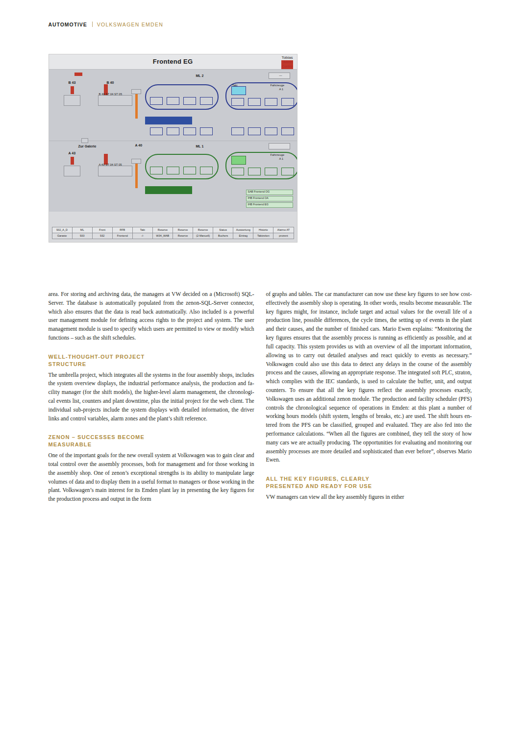Automotive Volkswagen Emden
Frontend EG
Tobias
Admin Control
ML 2
—
B 43
B 40
B 40 ST 04 ST 05
Takt
Fahrzeuge
A 1
Zur Galerie
A 40
ML 1
A 43
A 40 ST 04 ST 05
Fahrzeuge
A 1
SAB Frontend OG
IHB Frontend OA
IHB Frontend EG
| 932_A_D | ML | Front | RFB | Takt | Reserve | Reserve | Reserve | Status | Auswertung | Historie | Alarme AT |
| Garaste | 933 | 932 | Frontend | -/- | W34_WAB | Reserve | (2-Manuell) | Buchers | Eintrag | Taktzeiten | prozent |
area. For storing and archiving data, the managers at VW decided on a (Microsoft) SQL-Server. The database is automatically populated from the zenon-SQL-Server connector, which also ensures that the data is read back automatically. Also included is a powerful user management module for defining access rights to the project and system. The user management module is used to specify which users are permitted to view or modify which functions – such as the shift schedules.
Well-thought-out project
structure
The umbrella project, which integrates all the systems in the four assembly shops, includes the system overview displays, the industrial performance analysis, the production and facility manager (for the shift models), the higher-level alarm management, the chronological events list, counters and plant downtime, plus the initial project for the web client. The individual sub-projects include the system displays with detailed information, the driver links and control variables, alarm zones and the plant’s shift reference.
zenon – successes become
measurable
One of the important goals for the new overall system at Volkswagen was to gain clear and total control over the assembly processes, both for management and for those working in the assembly shop. One of zenon’s exceptional strengths is its ability to manipulate large volumes of data and to display them in a useful format to managers or those working in the plant. Volkswagen’s main interest for its Emden plant lay in presenting the key figures for the production process and output in the form
of graphs and tables. The car manufacturer can now use these key figures to see how cost-effectively the assembly shop is operating. In other words, results become measurable. The key figures might, for instance, include target and actual values for the overall life of a production line, possible differences, the cycle times, the setting up of events in the plant and their causes, and the number of finished cars. Mario Ewen explains: “Monitoring the key figures ensures that the assembly process is running as efficiently as possible, and at full capacity. This system provides us with an overview of all the important information, allowing us to carry out detailed analyses and react quickly to events as necessary.” Volkswagen could also use this data to detect any delays in the course of the assembly process and the causes, allowing an appropriate response. The integrated soft PLC, straton, which complies with the IEC standards, is used to calculate the buffer, unit, and output counters. To ensure that all the key figures reflect the assembly processes exactly, Volkswagen uses an additional zenon module. The production and facility scheduler (PFS) controls the chronological sequence of operations in Emden: at this plant a number of working hours models (shift system, lengths of breaks, etc.) are used. The shift hours entered from the PFS can be classified, grouped and evaluated. They are also fed into the performance calculations. “When all the figures are combined, they tell the story of how many cars we are actually producing. The opportunities for evaluating and monitoring our assembly processes are more detailed and sophisticated than ever before”, observes Mario Ewen.
All the key figures, clearly
presented and ready for use
VW managers can view all the key assembly figures in either